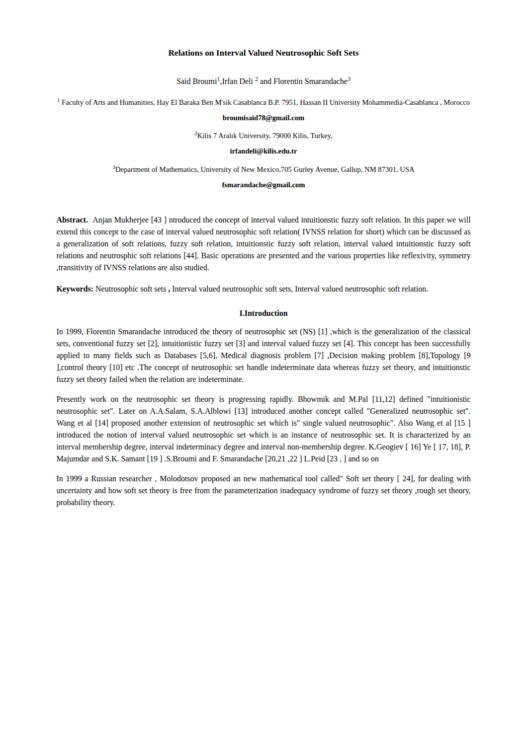Relations on Interval Valued Neutrosophic Soft Sets
Said Broumi1,Irfan Deli 2 and Florentin Smarandache3
1 Faculty of Arts and Humanities, Hay El Baraka Ben M'sik Casablanca B.P. 7951, Hassan II University Mohammedia-Casablanca , Morocco
broumisaid78@gmail.com
2Kilis 7 Aralık University, 79000 Kilis, Turkey,
irfandeli@kilis.edu.tr
3Department of Mathematics, University of New Mexico,705 Gurley Avenue, Gallup, NM 87301, USA
fsmarandache@gmail.com
Abstract. Anjan Mukherjee [43 ] ntroduced the concept of interval valued intuitionstic fuzzy soft relation. In this paper we will extend this concept to the case of interval valued neutrosophic soft relation( IVNSS relation for short) which can be discussed as a generalization of soft relations, fuzzy soft relation, intuitionstic fuzzy soft relation, interval valued intuitionstic fuzzy soft relations and neutrosphic soft relations [44]. Basic operations are presented and the various properties like reflexivity, symmetry ,transitivity of IVNSS relations are also studied.
Keywords: Neutrosophic soft sets , Interval valued neutrosophic soft sets, Interval valued neutrosophic soft relation.
I.Introduction
In 1999, Florentin Smarandache introduced the theory of neutrosophic set (NS) [1] ,which is the generalization of the classical sets, conventional fuzzy set [2], intuitionistic fuzzy set [3] and interval valued fuzzy set [4]. This concept has been successfully applied to many fields such as Databases [5,6], Medical diagnosis problem [7] ,Decision making problem [8],Topology [9 ],control theory [10] etc .The concept of neutrosophic set handle indeterminate data whereas fuzzy set theory, and intuitionstic fuzzy set theory failed when the relation are indeterminate.
Presently work on the neutrosophic set theory is progressing rapidly. Bhowmik and M.Pal [11,12] defined "intuitionistic neutrosophic set". Later on A.A.Salam, S.A.Alblowi [13] introduced another concept called "Generalized neutrosophic set". Wang et al [14] proposed another extension of neutrosophic set which is" single valued neutrosophic". Also Wang et al [15 ] introduced the notion of interval valued neutrosophic set which is an instance of neutrosophic set. It is characterized by an interval membership degree, interval indeterminacy degree and interval non-membership degree. K.Geogiev [ 16] Ye [ 17, 18], P. Majumdar and S.K. Samant [19 ] .S.Broumi and F. Smarandache [20,21 ,22 ] L.Peid [23 , ] and so on
In 1999 a Russian researcher , Molodotsov proposed an new mathematical tool called" Soft set theory [ 24], for dealing with uncertainty and how soft set theory is free from the parameterization inadequacy syndrome of fuzzy set theory ,rough set theory, probability theory.